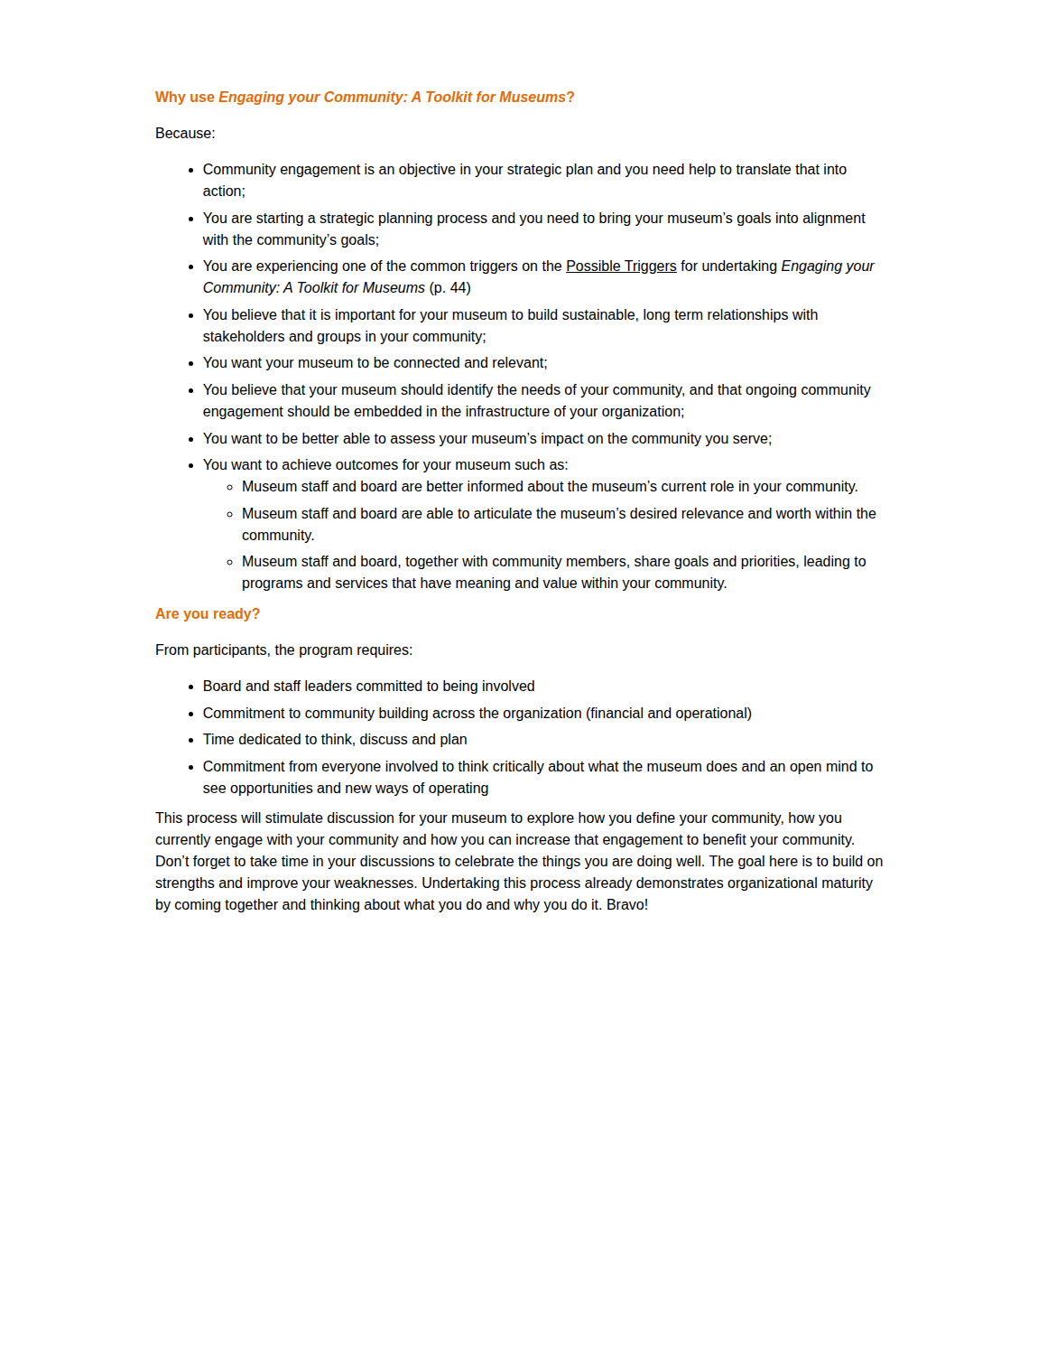Why use Engaging your Community: A Toolkit for Museums?
Because:
Community engagement is an objective in your strategic plan and you need help to translate that into action;
You are starting a strategic planning process and you need to bring your museum’s goals into alignment with the community’s goals;
You are experiencing one of the common triggers on the Possible Triggers for undertaking Engaging your Community: A Toolkit for Museums (p. 44)
You believe that it is important for your museum to build sustainable, long term relationships with stakeholders and groups in your community;
You want your museum to be connected and relevant;
You believe that your museum should identify the needs of your community, and that ongoing community engagement should be embedded in the infrastructure of your organization;
You want to be better able to assess your museum’s impact on the community you serve;
You want to achieve outcomes for your museum such as:
Museum staff and board are better informed about the museum’s current role in your community.
Museum staff and board are able to articulate the museum’s desired relevance and worth within the community.
Museum staff and board, together with community members, share goals and priorities, leading to programs and services that have meaning and value within your community.
Are you ready?
From participants, the program requires:
Board and staff leaders committed to being involved
Commitment to community building across the organization (financial and operational)
Time dedicated to think, discuss and plan
Commitment from everyone involved to think critically about what the museum does and an open mind to see opportunities and new ways of operating
This process will stimulate discussion for your museum to explore how you define your community, how you currently engage with your community and how you can increase that engagement to benefit your community. Don’t forget to take time in your discussions to celebrate the things you are doing well. The goal here is to build on strengths and improve your weaknesses. Undertaking this process already demonstrates organizational maturity by coming together and thinking about what you do and why you do it. Bravo!